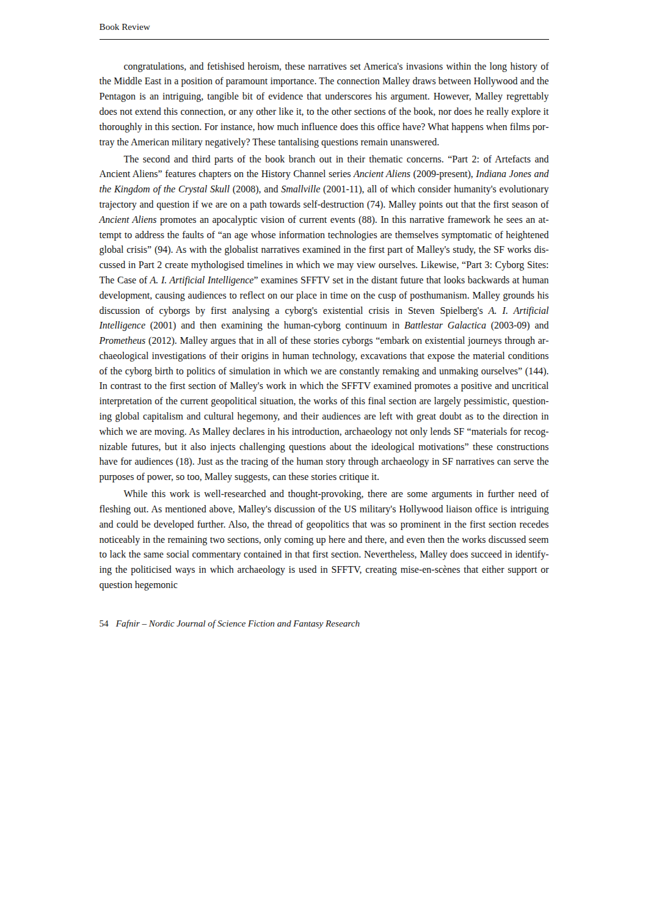Book Review
congratulations, and fetishised heroism, these narratives set America's invasions within the long history of the Middle East in a position of paramount importance. The connection Malley draws between Hollywood and the Pentagon is an intriguing, tangible bit of evidence that underscores his argument. However, Malley regrettably does not extend this connection, or any other like it, to the other sections of the book, nor does he really explore it thoroughly in this section. For instance, how much influence does this office have? What happens when films portray the American military negatively? These tantalising questions remain unanswered.
The second and third parts of the book branch out in their thematic concerns. “Part 2: of Artefacts and Ancient Aliens” features chapters on the History Channel series Ancient Aliens (2009-present), Indiana Jones and the Kingdom of the Crystal Skull (2008), and Smallville (2001-11), all of which consider humanity's evolutionary trajectory and question if we are on a path towards self-destruction (74). Malley points out that the first season of Ancient Aliens promotes an apocalyptic vision of current events (88). In this narrative framework he sees an attempt to address the faults of “an age whose information technologies are themselves symptomatic of heightened global crisis” (94). As with the globalist narratives examined in the first part of Malley's study, the SF works discussed in Part 2 create mythologised timelines in which we may view ourselves. Likewise, “Part 3: Cyborg Sites: The Case of A. I. Artificial Intelligence” examines SFFTV set in the distant future that looks backwards at human development, causing audiences to reflect on our place in time on the cusp of posthumanism. Malley grounds his discussion of cyborgs by first analysing a cyborg's existential crisis in Steven Spielberg's A. I. Artificial Intelligence (2001) and then examining the human-cyborg continuum in Battlestar Galactica (2003-09) and Prometheus (2012). Malley argues that in all of these stories cyborgs “embark on existential journeys through archaeological investigations of their origins in human technology, excavations that expose the material conditions of the cyborg birth to politics of simulation in which we are constantly remaking and unmaking ourselves” (144). In contrast to the first section of Malley's work in which the SFFTV examined promotes a positive and uncritical interpretation of the current geopolitical situation, the works of this final section are largely pessimistic, questioning global capitalism and cultural hegemony, and their audiences are left with great doubt as to the direction in which we are moving. As Malley declares in his introduction, archaeology not only lends SF “materials for recognizable futures, but it also injects challenging questions about the ideological motivations” these constructions have for audiences (18). Just as the tracing of the human story through archaeology in SF narratives can serve the purposes of power, so too, Malley suggests, can these stories critique it.
While this work is well-researched and thought-provoking, there are some arguments in further need of fleshing out. As mentioned above, Malley's discussion of the US military's Hollywood liaison office is intriguing and could be developed further. Also, the thread of geopolitics that was so prominent in the first section recedes noticeably in the remaining two sections, only coming up here and there, and even then the works discussed seem to lack the same social commentary contained in that first section. Nevertheless, Malley does succeed in identifying the politicised ways in which archaeology is used in SFFTV, creating mise-en-scènes that either support or question hegemonic
54 Fafnir – Nordic Journal of Science Fiction and Fantasy Research